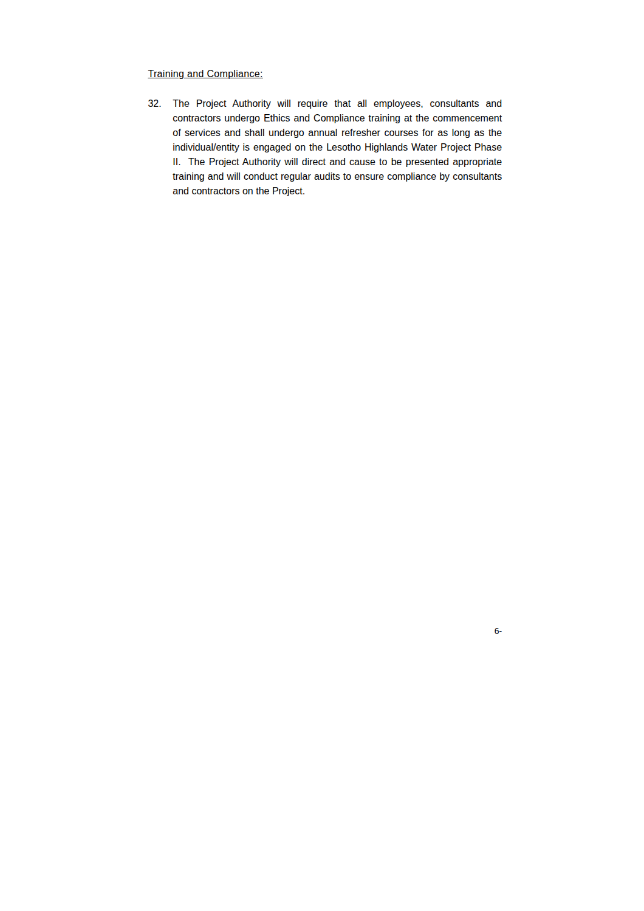Training and Compliance:
32.
The Project Authority will require that all employees, consultants and contractors undergo Ethics and Compliance training at the commencement of services and shall undergo annual refresher courses for as long as the individual/entity is engaged on the Lesotho Highlands Water Project Phase II. The Project Authority will direct and cause to be presented appropriate training and will conduct regular audits to ensure compliance by consultants and contractors on the Project.
6-